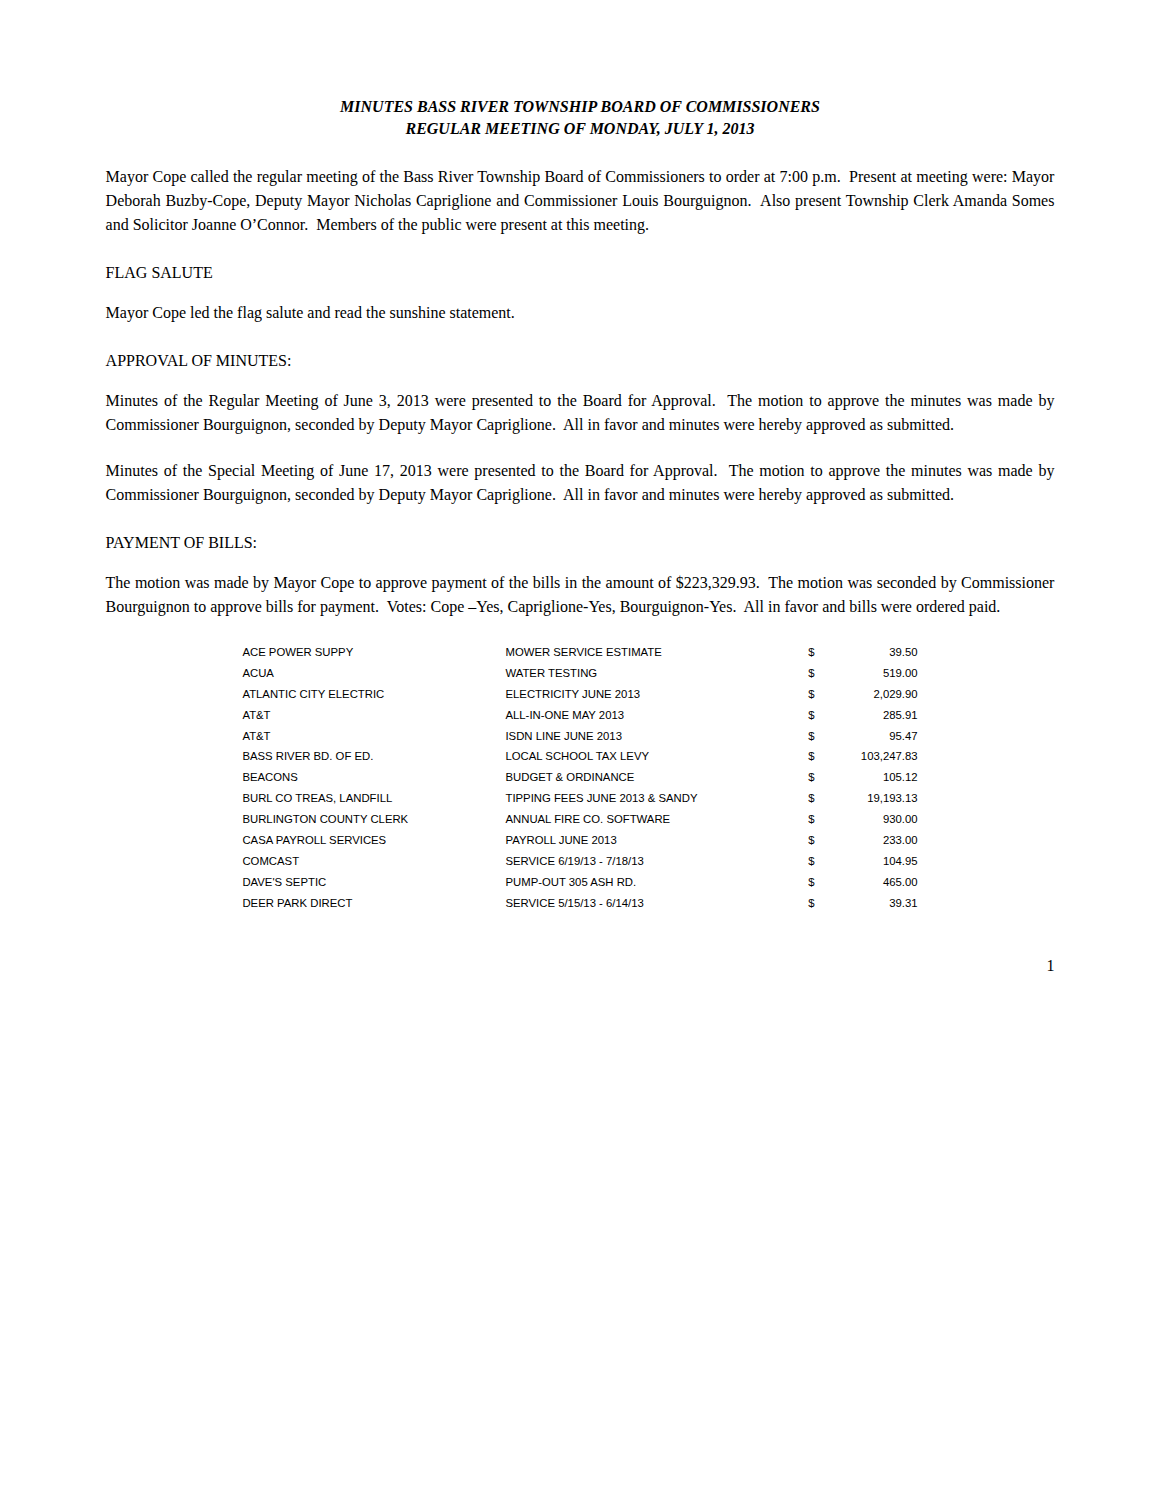MINUTES BASS RIVER TOWNSHIP BOARD OF COMMISSIONERS
REGULAR MEETING OF MONDAY, JULY 1, 2013
Mayor Cope called the regular meeting of the Bass River Township Board of Commissioners to order at 7:00 p.m. Present at meeting were: Mayor Deborah Buzby-Cope, Deputy Mayor Nicholas Capriglione and Commissioner Louis Bourguignon. Also present Township Clerk Amanda Somes and Solicitor Joanne O’Connor. Members of the public were present at this meeting.
FLAG SALUTE
Mayor Cope led the flag salute and read the sunshine statement.
APPROVAL OF MINUTES:
Minutes of the Regular Meeting of June 3, 2013 were presented to the Board for Approval. The motion to approve the minutes was made by Commissioner Bourguignon, seconded by Deputy Mayor Capriglione. All in favor and minutes were hereby approved as submitted.
Minutes of the Special Meeting of June 17, 2013 were presented to the Board for Approval. The motion to approve the minutes was made by Commissioner Bourguignon, seconded by Deputy Mayor Capriglione. All in favor and minutes were hereby approved as submitted.
PAYMENT OF BILLS:
The motion was made by Mayor Cope to approve payment of the bills in the amount of $223,329.93. The motion was seconded by Commissioner Bourguignon to approve bills for payment. Votes: Cope –Yes, Capriglione-Yes, Bourguignon-Yes. All in favor and bills were ordered paid.
| ACE POWER SUPPY | MOWER SERVICE ESTIMATE | $ | 39.50 |
| ACUA | WATER TESTING | $ | 519.00 |
| ATLANTIC CITY ELECTRIC | ELECTRICITY JUNE 2013 | $ | 2,029.90 |
| AT&T | ALL-IN-ONE MAY 2013 | $ | 285.91 |
| AT&T | ISDN LINE JUNE 2013 | $ | 95.47 |
| BASS RIVER BD. OF ED. | LOCAL SCHOOL TAX LEVY | $ | 103,247.83 |
| BEACONS | BUDGET & ORDINANCE | $ | 105.12 |
| BURL CO TREAS, LANDFILL | TIPPING FEES JUNE 2013 & SANDY | $ | 19,193.13 |
| BURLINGTON COUNTY CLERK | ANNUAL FIRE CO. SOFTWARE | $ | 930.00 |
| CASA PAYROLL SERVICES | PAYROLL JUNE 2013 | $ | 233.00 |
| COMCAST | SERVICE 6/19/13 - 7/18/13 | $ | 104.95 |
| DAVE'S SEPTIC | PUMP-OUT 305 ASH RD. | $ | 465.00 |
| DEER PARK DIRECT | SERVICE 5/15/13 - 6/14/13 | $ | 39.31 |
1